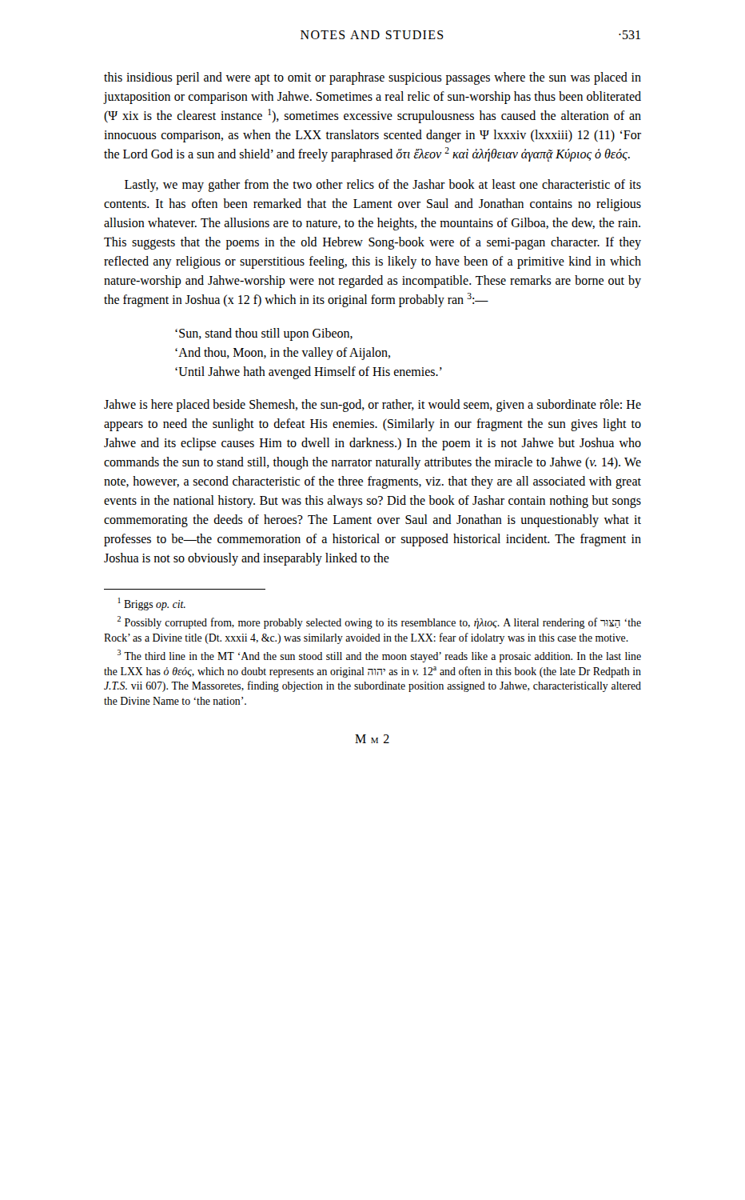NOTES AND STUDIES ·531
this insidious peril and were apt to omit or paraphrase suspicious passages where the sun was placed in juxtaposition or comparison with Jahwe. Sometimes a real relic of sun-worship has thus been obliterated (Ψ xix is the clearest instance 1), sometimes excessive scrupulousness has caused the alteration of an innocuous comparison, as when the LXX translators scented danger in Ψ lxxxiv (lxxxiii) 12 (11) ‘For the Lord God is a sun and shield’ and freely paraphrased ὅτι ἔλεον 2 καὶ ἀλήθειαν ἀγαπᾷ Κύριος ὁ θεός.
Lastly, we may gather from the two other relics of the Jashar book at least one characteristic of its contents. It has often been remarked that the Lament over Saul and Jonathan contains no religious allusion whatever. The allusions are to nature, to the heights, the mountains of Gilboa, the dew, the rain. This suggests that the poems in the old Hebrew Song-book were of a semi-pagan character. If they reflected any religious or superstitious feeling, this is likely to have been of a primitive kind in which nature-worship and Jahwe-worship were not regarded as incompatible. These remarks are borne out by the fragment in Joshua (x 12 f) which in its original form probably ran 3:—
‘Sun, stand thou still upon Gibeon,
‘And thou, Moon, in the valley of Aijalon,
‘Until Jahwe hath avenged Himself of His enemies.’
Jahwe is here placed beside Shemesh, the sun-god, or rather, it would seem, given a subordinate rôle: He appears to need the sunlight to defeat His enemies. (Similarly in our fragment the sun gives light to Jahwe and its eclipse causes Him to dwell in darkness.) In the poem it is not Jahwe but Joshua who commands the sun to stand still, though the narrator naturally attributes the miracle to Jahwe (v. 14). We note, however, a second characteristic of the three fragments, viz. that they are all associated with great events in the national history. But was this always so? Did the book of Jashar contain nothing but songs commemorating the deeds of heroes? The Lament over Saul and Jonathan is unquestionably what it professes to be—the commemoration of a historical or supposed historical incident. The fragment in Joshua is not so obviously and inseparably linked to the
1 Briggs op. cit.
2 Possibly corrupted from, more probably selected owing to its resemblance to, ἡλιος. A literal rendering of הַצּוּר ‘the Rock’ as a Divine title (Dt. xxxii 4, &c.) was similarly avoided in the LXX: fear of idolatry was in this case the motive.
3 The third line in the MT ‘And the sun stood still and the moon stayed’ reads like a prosaic addition. In the last line the LXX has ὁ θεός, which no doubt represents an original יהוה as in v. 12a and often in this book (the late Dr Redpath in J.T.S. vii 607). The Massoretes, finding objection in the subordinate position assigned to Jahwe, characteristically altered the Divine Name to ‘the nation’.
M m 2